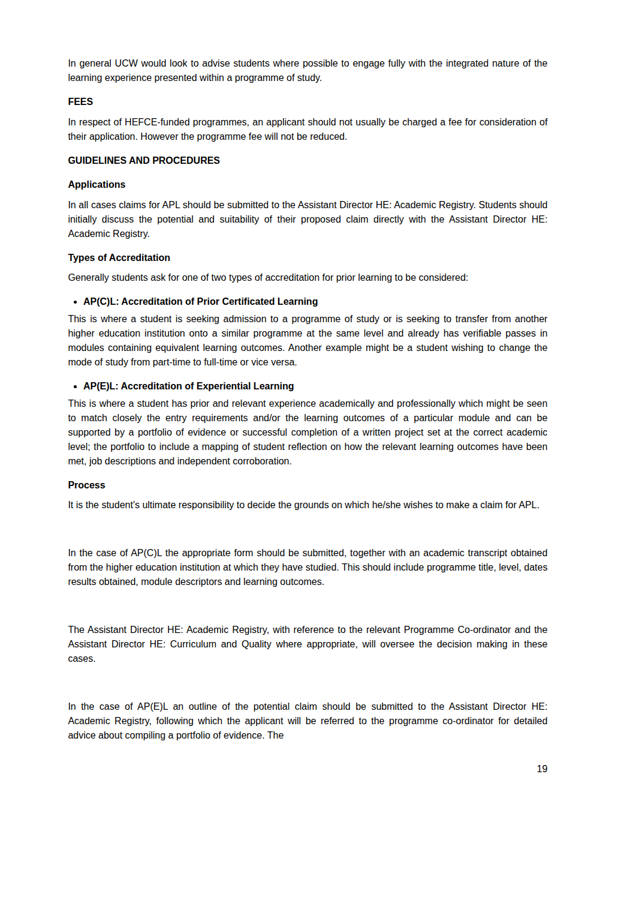In general UCW would look to advise students where possible to engage fully with the integrated nature of the learning experience presented within a programme of study.
FEES
In respect of HEFCE-funded programmes, an applicant should not usually be charged a fee for consideration of their application. However the programme fee will not be reduced.
GUIDELINES AND PROCEDURES
Applications
In all cases claims for APL should be submitted to the Assistant Director HE: Academic Registry. Students should initially discuss the potential and suitability of their proposed claim directly with the Assistant Director HE: Academic Registry.
Types of Accreditation
Generally students ask for one of two types of accreditation for prior learning to be considered:
AP(C)L: Accreditation of Prior Certificated Learning
This is where a student is seeking admission to a programme of study or is seeking to transfer from another higher education institution onto a similar programme at the same level and already has verifiable passes in modules containing equivalent learning outcomes. Another example might be a student wishing to change the mode of study from part-time to full-time or vice versa.
AP(E)L: Accreditation of Experiential Learning
This is where a student has prior and relevant experience academically and professionally which might be seen to match closely the entry requirements and/or the learning outcomes of a particular module and can be supported by a portfolio of evidence or successful completion of a written project set at the correct academic level; the portfolio to include a mapping of student reflection on how the relevant learning outcomes have been met, job descriptions and independent corroboration.
Process
It is the student's ultimate responsibility to decide the grounds on which he/she wishes to make a claim for APL.
In the case of AP(C)L the appropriate form should be submitted, together with an academic transcript obtained from the higher education institution at which they have studied. This should include programme title, level, dates results obtained, module descriptors and learning outcomes.
The Assistant Director HE: Academic Registry, with reference to the relevant Programme Co-ordinator and the Assistant Director HE: Curriculum and Quality where appropriate, will oversee the decision making in these cases.
In the case of AP(E)L an outline of the potential claim should be submitted to the Assistant Director HE: Academic Registry, following which the applicant will be referred to the programme co-ordinator for detailed advice about compiling a portfolio of evidence. The
19